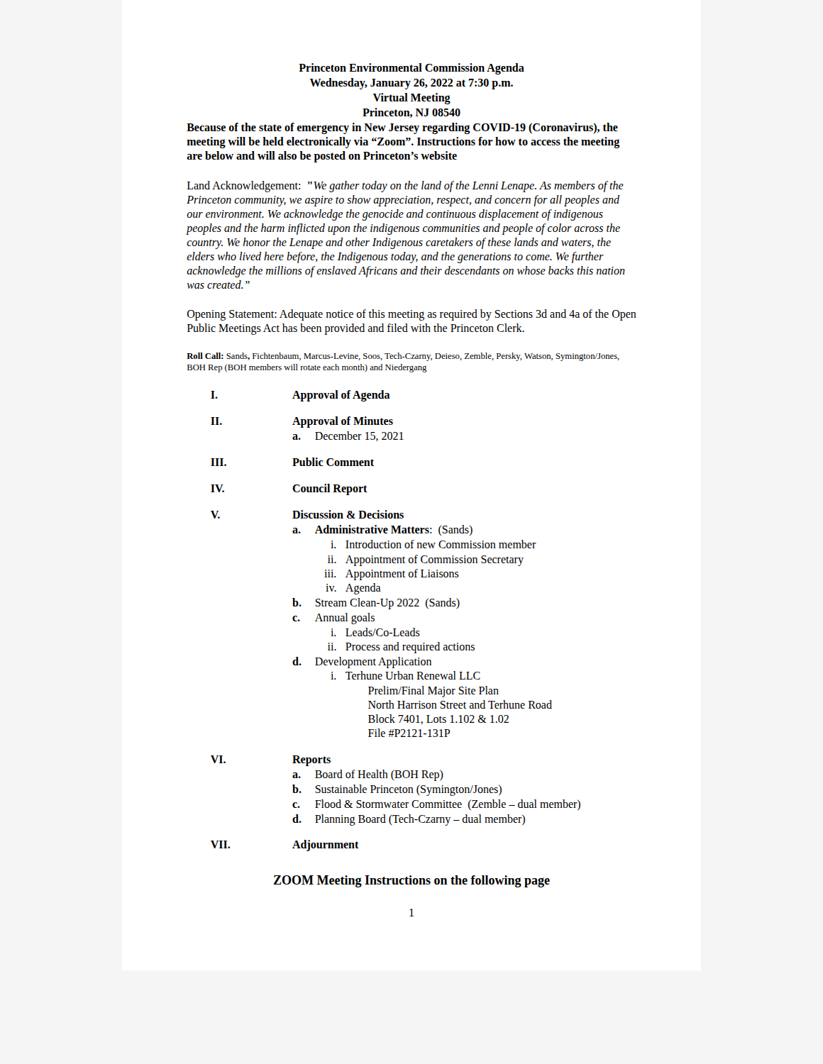Princeton Environmental Commission Agenda
Wednesday, January 26, 2022 at 7:30 p.m.
Virtual Meeting
Princeton, NJ 08540
Because of the state of emergency in New Jersey regarding COVID-19 (Coronavirus), the meeting will be held electronically via “Zoom”. Instructions for how to access the meeting are below and will also be posted on Princeton’s website
Land Acknowledgement: "We gather today on the land of the Lenni Lenape. As members of the Princeton community, we aspire to show appreciation, respect, and concern for all peoples and our environment. We acknowledge the genocide and continuous displacement of indigenous peoples and the harm inflicted upon the indigenous communities and people of color across the country. We honor the Lenape and other Indigenous caretakers of these lands and waters, the elders who lived here before, the Indigenous today, and the generations to come. We further acknowledge the millions of enslaved Africans and their descendants on whose backs this nation was created.”
Opening Statement: Adequate notice of this meeting as required by Sections 3d and 4a of the Open Public Meetings Act has been provided and filed with the Princeton Clerk.
Roll Call: Sands, Fichtenbaum, Marcus-Levine, Soos, Tech-Czarny, Deieso, Zemble, Persky, Watson, Symington/Jones, BOH Rep (BOH members will rotate each month) and Niedergang
I. Approval of Agenda
II. Approval of Minutes
a. December 15, 2021
III. Public Comment
IV. Council Report
V. Discussion & Decisions
a. Administrative Matters: (Sands)
i. Introduction of new Commission member
ii. Appointment of Commission Secretary
iii. Appointment of Liaisons
iv. Agenda
b. Stream Clean-Up 2022 (Sands)
c. Annual goals
i. Leads/Co-Leads
ii. Process and required actions
d. Development Application
i. Terhune Urban Renewal LLC
Prelim/Final Major Site Plan
North Harrison Street and Terhune Road
Block 7401, Lots 1.102 & 1.02
File #P2121-131P
VI. Reports
a. Board of Health (BOH Rep)
b. Sustainable Princeton (Symington/Jones)
c. Flood & Stormwater Committee (Zemble – dual member)
d. Planning Board (Tech-Czarny – dual member)
VII. Adjournment
ZOOM Meeting Instructions on the following page
1